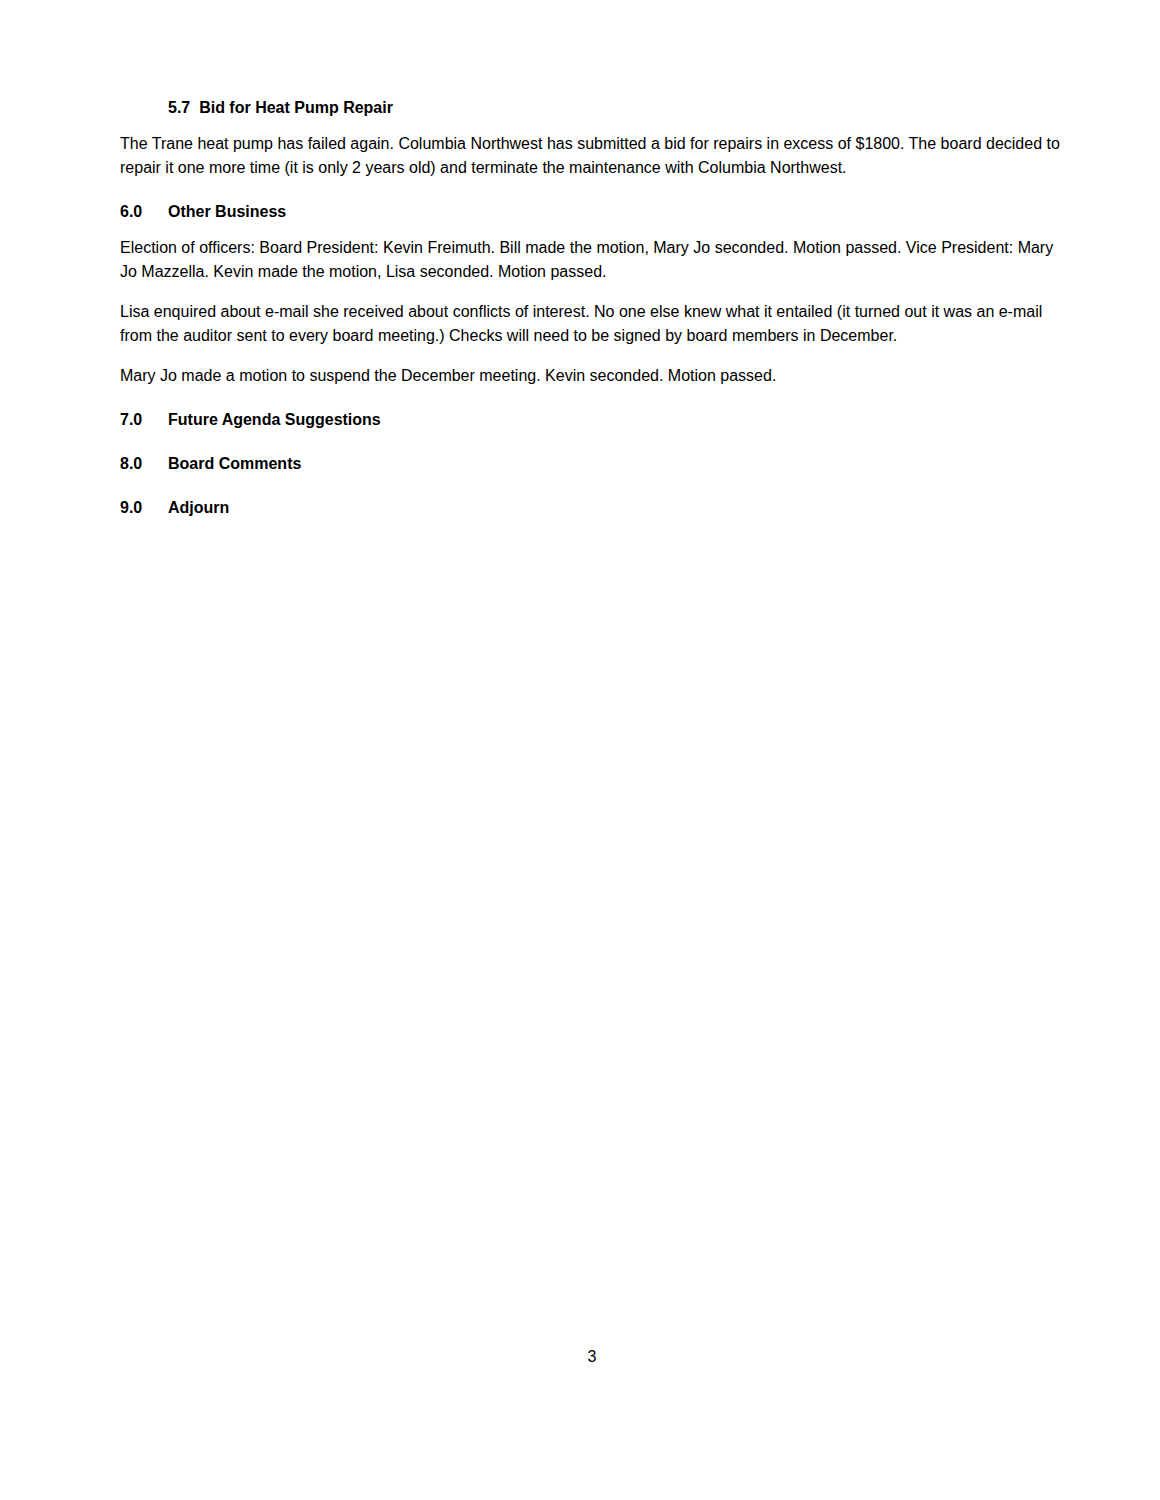5.7 Bid for Heat Pump Repair
The Trane heat pump has failed again. Columbia Northwest has submitted a bid for repairs in excess of $1800. The board decided to repair it one more time (it is only 2 years old) and terminate the maintenance with Columbia Northwest.
6.0 Other Business
Election of officers: Board President: Kevin Freimuth. Bill made the motion, Mary Jo seconded. Motion passed. Vice President: Mary Jo Mazzella. Kevin made the motion, Lisa seconded. Motion passed.
Lisa enquired about e-mail she received about conflicts of interest. No one else knew what it entailed (it turned out it was an e-mail from the auditor sent to every board meeting.) Checks will need to be signed by board members in December.
Mary Jo made a motion to suspend the December meeting. Kevin seconded. Motion passed.
7.0 Future Agenda Suggestions
8.0 Board Comments
9.0 Adjourn
3